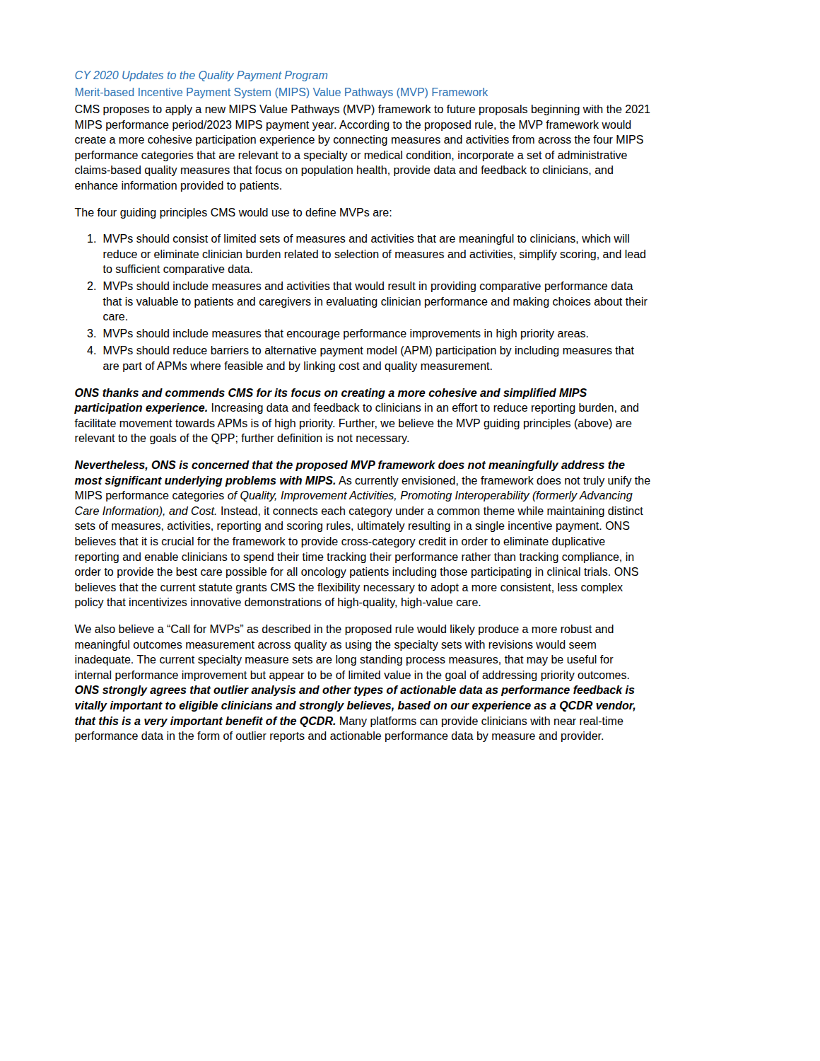CY 2020 Updates to the Quality Payment Program
Merit-based Incentive Payment System (MIPS) Value Pathways (MVP) Framework
CMS proposes to apply a new MIPS Value Pathways (MVP) framework to future proposals beginning with the 2021 MIPS performance period/2023 MIPS payment year. According to the proposed rule, the MVP framework would create a more cohesive participation experience by connecting measures and activities from across the four MIPS performance categories that are relevant to a specialty or medical condition, incorporate a set of administrative claims-based quality measures that focus on population health, provide data and feedback to clinicians, and enhance information provided to patients.
The four guiding principles CMS would use to define MVPs are:
MVPs should consist of limited sets of measures and activities that are meaningful to clinicians, which will reduce or eliminate clinician burden related to selection of measures and activities, simplify scoring, and lead to sufficient comparative data.
MVPs should include measures and activities that would result in providing comparative performance data that is valuable to patients and caregivers in evaluating clinician performance and making choices about their care.
MVPs should include measures that encourage performance improvements in high priority areas.
MVPs should reduce barriers to alternative payment model (APM) participation by including measures that are part of APMs where feasible and by linking cost and quality measurement.
ONS thanks and commends CMS for its focus on creating a more cohesive and simplified MIPS participation experience. Increasing data and feedback to clinicians in an effort to reduce reporting burden, and facilitate movement towards APMs is of high priority. Further, we believe the MVP guiding principles (above) are relevant to the goals of the QPP; further definition is not necessary.
Nevertheless, ONS is concerned that the proposed MVP framework does not meaningfully address the most significant underlying problems with MIPS. As currently envisioned, the framework does not truly unify the MIPS performance categories of Quality, Improvement Activities, Promoting Interoperability (formerly Advancing Care Information), and Cost. Instead, it connects each category under a common theme while maintaining distinct sets of measures, activities, reporting and scoring rules, ultimately resulting in a single incentive payment. ONS believes that it is crucial for the framework to provide cross-category credit in order to eliminate duplicative reporting and enable clinicians to spend their time tracking their performance rather than tracking compliance, in order to provide the best care possible for all oncology patients including those participating in clinical trials. ONS believes that the current statute grants CMS the flexibility necessary to adopt a more consistent, less complex policy that incentivizes innovative demonstrations of high-quality, high-value care.
We also believe a “Call for MVPs” as described in the proposed rule would likely produce a more robust and meaningful outcomes measurement across quality as using the specialty sets with revisions would seem inadequate. The current specialty measure sets are long standing process measures, that may be useful for internal performance improvement but appear to be of limited value in the goal of addressing priority outcomes. ONS strongly agrees that outlier analysis and other types of actionable data as performance feedback is vitally important to eligible clinicians and strongly believes, based on our experience as a QCDR vendor, that this is a very important benefit of the QCDR. Many platforms can provide clinicians with near real-time performance data in the form of outlier reports and actionable performance data by measure and provider.